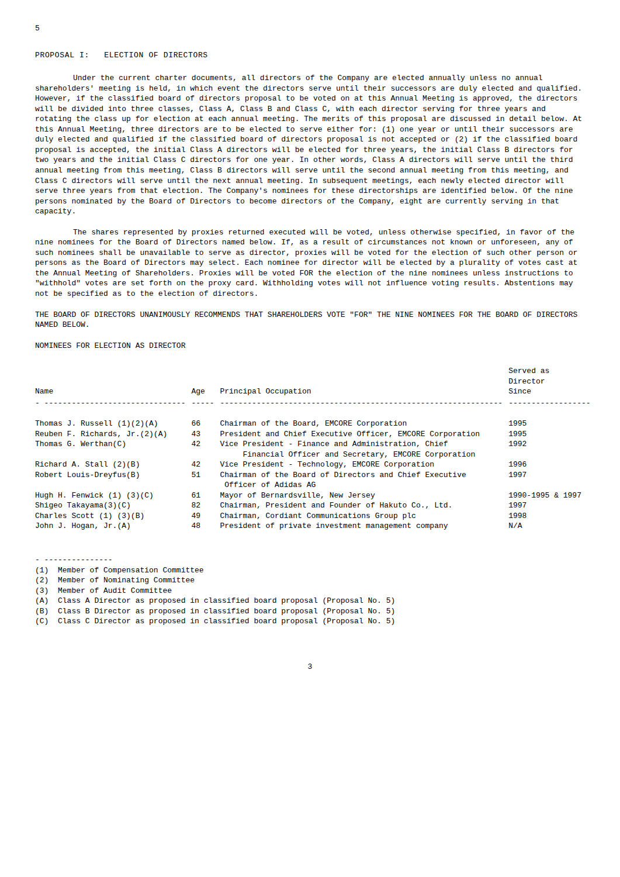5
PROPOSAL I: ELECTION OF DIRECTORS
Under the current charter documents, all directors of the Company are elected annually unless no annual shareholders' meeting is held, in which event the directors serve until their successors are duly elected and qualified. However, if the classified board of directors proposal to be voted on at this Annual Meeting is approved, the directors will be divided into three classes, Class A, Class B and Class C, with each director serving for three years and rotating the class up for election at each annual meeting. The merits of this proposal are discussed in detail below. At this Annual Meeting, three directors are to be elected to serve either for: (1) one year or until their successors are duly elected and qualified if the classified board of directors proposal is not accepted or (2) if the classified board proposal is accepted, the initial Class A directors will be elected for three years, the initial Class B directors for two years and the initial Class C directors for one year. In other words, Class A directors will serve until the third annual meeting from this meeting, Class B directors will serve until the second annual meeting from this meeting, and Class C directors will serve until the next annual meeting. In subsequent meetings, each newly elected director will serve three years from that election. The Company's nominees for these directorships are identified below. Of the nine persons nominated by the Board of Directors to become directors of the Company, eight are currently serving in that capacity.
The shares represented by proxies returned executed will be voted, unless otherwise specified, in favor of the nine nominees for the Board of Directors named below. If, as a result of circumstances not known or unforeseen, any of such nominees shall be unavailable to serve as director, proxies will be voted for the election of such other person or persons as the Board of Directors may select. Each nominee for director will be elected by a plurality of votes cast at the Annual Meeting of Shareholders. Proxies will be voted FOR the election of the nine nominees unless instructions to "withhold" votes are set forth on the proxy card. Withholding votes will not influence voting results. Abstentions may not be specified as to the election of directors.
THE BOARD OF DIRECTORS UNANIMOUSLY RECOMMENDS THAT SHAREHOLDERS VOTE "FOR" THE NINE NOMINEES FOR THE BOARD OF DIRECTORS NAMED BELOW.
NOMINEES FOR ELECTION AS DIRECTOR
| Name | Age | Principal Occupation | Served as Director Since |
| --- | --- | --- | --- |
| - ------------------------------- | ----- | -------------------------------------------------------------- | ------------------ |
| Thomas J. Russell (1)(2)(A) | 66 | Chairman of the Board, EMCORE Corporation | 1995 |
| Reuben F. Richards, Jr.(2)(A) | 43 | President and Chief Executive Officer, EMCORE Corporation | 1995 |
| Thomas G. Werthan(C) | 42 | Vice President - Finance and Administration, Chief Financial Officer and Secretary, EMCORE Corporation | 1992 |
| Richard A. Stall (2)(B) | 42 | Vice President - Technology, EMCORE Corporation | 1996 |
| Robert Louis-Dreyfus(B) | 51 | Chairman of the Board of Directors and Chief Executive Officer of Adidas AG | 1997 |
| Hugh H. Fenwick (1) (3)(C) | 61 | Mayor of Bernardsville, New Jersey | 1990-1995 & 1997 |
| Shigeo Takayama(3)(C) | 82 | Chairman, President and Founder of Hakuto Co., Ltd. | 1997 |
| Charles Scott (1) (3)(B) | 49 | Chairman, Cordiant Communications Group plc | 1998 |
| John J. Hogan, Jr.(A) | 48 | President of private investment management company | N/A |
- ---------------
(1) Member of Compensation Committee
(2) Member of Nominating Committee
(3) Member of Audit Committee
(A) Class A Director as proposed in classified board proposal (Proposal No. 5)
(B) Class B Director as proposed in classified board proposal (Proposal No. 5)
(C) Class C Director as proposed in classified board proposal (Proposal No. 5)
3